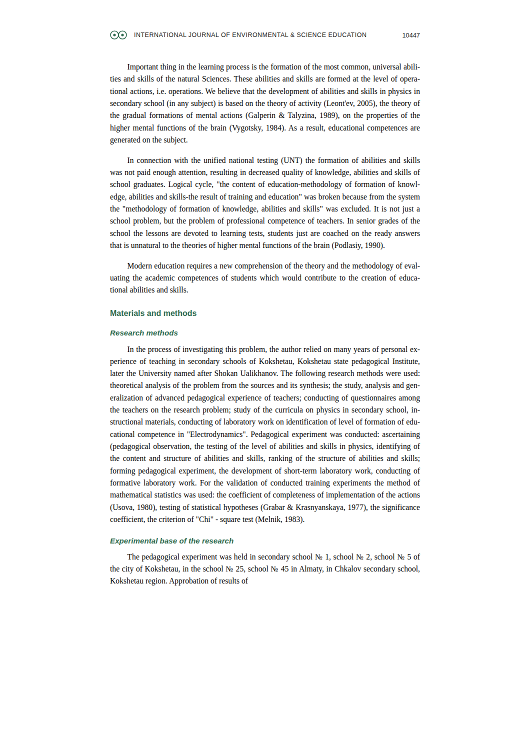International Journal of Environmental & Science Education
10447
Important thing in the learning process is the formation of the most common, universal abilities and skills of the natural Sciences. These abilities and skills are formed at the level of operational actions, i.e. operations. We believe that the development of abilities and skills in physics in secondary school (in any subject) is based on the theory of activity (Leont'ev, 2005), the theory of the gradual formations of mental actions (Galperin & Talyzina, 1989), on the properties of the higher mental functions of the brain (Vygotsky, 1984). As a result, educational competences are generated on the subject.
In connection with the unified national testing (UNT) the formation of abilities and skills was not paid enough attention, resulting in decreased quality of knowledge, abilities and skills of school graduates. Logical cycle, "the content of education-methodology of formation of knowledge, abilities and skills-the result of training and education" was broken because from the system the "methodology of formation of knowledge, abilities and skills" was excluded. It is not just a school problem, but the problem of professional competence of teachers. In senior grades of the school the lessons are devoted to learning tests, students just are coached on the ready answers that is unnatural to the theories of higher mental functions of the brain (Podlasiy, 1990).
Modern education requires a new comprehension of the theory and the methodology of evaluating the academic competences of students which would contribute to the creation of educational abilities and skills.
Materials and methods
Research methods
In the process of investigating this problem, the author relied on many years of personal experience of teaching in secondary schools of Kokshetau, Kokshetau state pedagogical Institute, later the University named after Shokan Ualikhanov. The following research methods were used: theoretical analysis of the problem from the sources and its synthesis; the study, analysis and generalization of advanced pedagogical experience of teachers; conducting of questionnaires among the teachers on the research problem; study of the curricula on physics in secondary school, instructional materials, conducting of laboratory work on identification of level of formation of educational competence in "Electrodynamics". Pedagogical experiment was conducted: ascertaining (pedagogical observation, the testing of the level of abilities and skills in physics, identifying of the content and structure of abilities and skills, ranking of the structure of abilities and skills; forming pedagogical experiment, the development of short-term laboratory work, conducting of formative laboratory work. For the validation of conducted training experiments the method of mathematical statistics was used: the coefficient of completeness of implementation of the actions (Usova, 1980), testing of statistical hypotheses (Grabar & Krasnyanskaya, 1977), the significance coefficient, the criterion of "Chi" - square test (Melnik, 1983).
Experimental base of the research
The pedagogical experiment was held in secondary school № 1, school № 2, school № 5 of the city of Kokshetau, in the school № 25, school № 45 in Almaty, in Chkalov secondary school, Kokshetau region. Approbation of results of